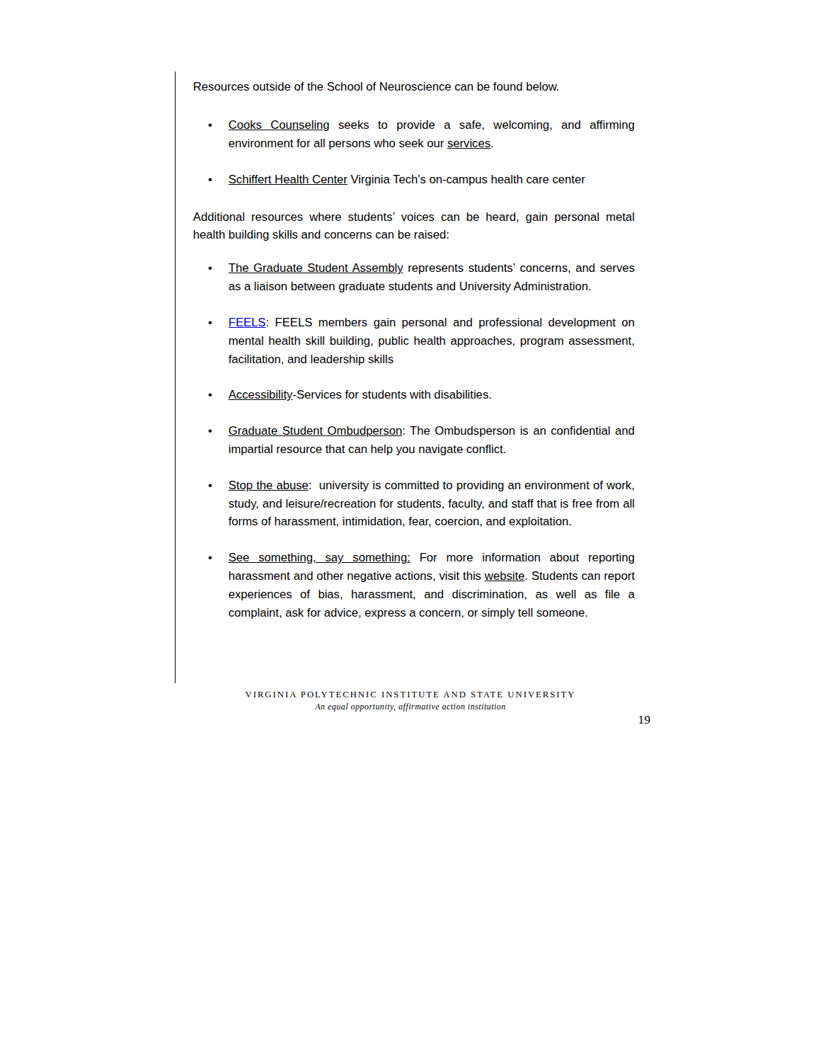Resources outside of the School of Neuroscience can be found below.
Cooks Counseling seeks to provide a safe, welcoming, and affirming environment for all persons who seek our services.
Schiffert Health Center Virginia Tech's on-campus health care center
Additional resources where students’ voices can be heard, gain personal metal health building skills and concerns can be raised:
The Graduate Student Assembly represents students’ concerns, and serves as a liaison between graduate students and University Administration.
FEELS: FEELS members gain personal and professional development on mental health skill building, public health approaches, program assessment, facilitation, and leadership skills
Accessibility-Services for students with disabilities.
Graduate Student Ombudperson: The Ombudsperson is an confidential and impartial resource that can help you navigate conflict.
Stop the abuse: university is committed to providing an environment of work, study, and leisure/recreation for students, faculty, and staff that is free from all forms of harassment, intimidation, fear, coercion, and exploitation.
See something, say something: For more information about reporting harassment and other negative actions, visit this website. Students can report experiences of bias, harassment, and discrimination, as well as file a complaint, ask for advice, express a concern, or simply tell someone.
VIRGINIA POLYTECHNIC INSTITUTE AND STATE UNIVERSITY
An equal opportunity, affirmative action institution
19